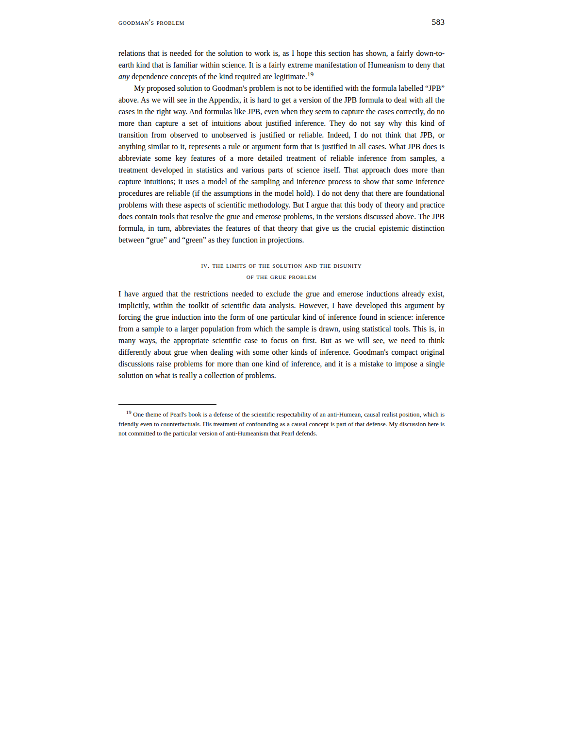goodman's problem 583
relations that is needed for the solution to work is, as I hope this section has shown, a fairly down-to-earth kind that is familiar within science. It is a fairly extreme manifestation of Humeanism to deny that any dependence concepts of the kind required are legitimate.19
My proposed solution to Goodman's problem is not to be identified with the formula labelled “JPB” above. As we will see in the Appendix, it is hard to get a version of the JPB formula to deal with all the cases in the right way. And formulas like JPB, even when they seem to capture the cases correctly, do no more than capture a set of intuitions about justified inference. They do not say why this kind of transition from observed to unobserved is justified or reliable. Indeed, I do not think that JPB, or anything similar to it, represents a rule or argument form that is justified in all cases. What JPB does is abbreviate some key features of a more detailed treatment of reliable inference from samples, a treatment developed in statistics and various parts of science itself. That approach does more than capture intuitions; it uses a model of the sampling and inference process to show that some inference procedures are reliable (if the assumptions in the model hold). I do not deny that there are foundational problems with these aspects of scientific methodology. But I argue that this body of theory and practice does contain tools that resolve the grue and emerose problems, in the versions discussed above. The JPB formula, in turn, abbreviates the features of that theory that give us the crucial epistemic distinction between “grue” and “green” as they function in projections.
iv. the limits of the solution and the disunity
of the grue problem
I have argued that the restrictions needed to exclude the grue and emerose inductions already exist, implicitly, within the toolkit of scientific data analysis. However, I have developed this argument by forcing the grue induction into the form of one particular kind of inference found in science: inference from a sample to a larger population from which the sample is drawn, using statistical tools. This is, in many ways, the appropriate scientific case to focus on first. But as we will see, we need to think differently about grue when dealing with some other kinds of inference. Goodman's compact original discussions raise problems for more than one kind of inference, and it is a mistake to impose a single solution on what is really a collection of problems.
19 One theme of Pearl's book is a defense of the scientific respectability of an anti-Humean, causal realist position, which is friendly even to counterfactuals. His treatment of confounding as a causal concept is part of that defense. My discussion here is not committed to the particular version of anti-Humeanism that Pearl defends.